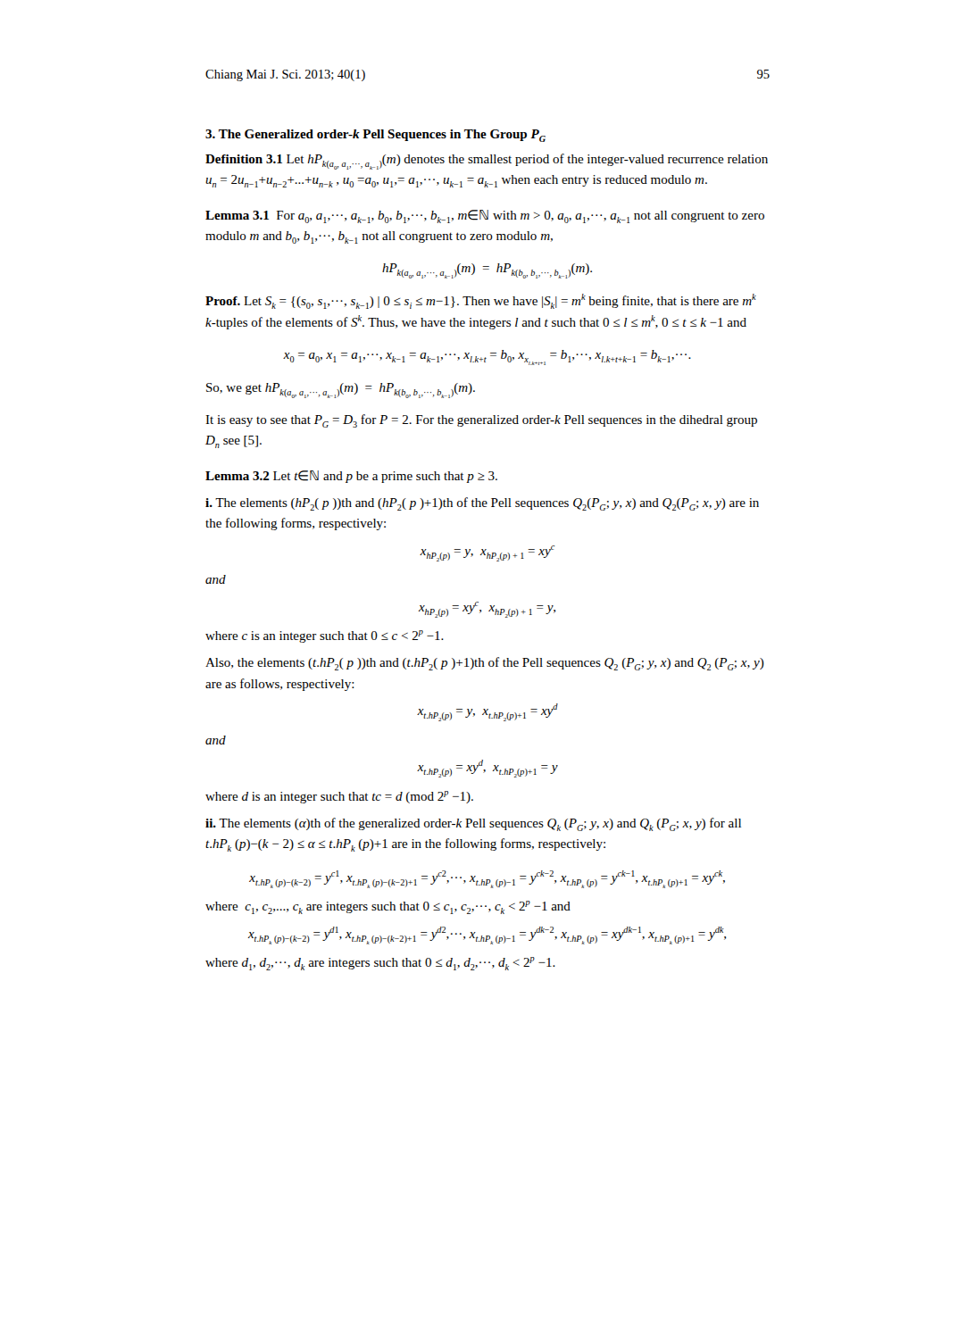Chiang Mai J. Sci. 2013; 40(1) 95
3. The Generalized order-k Pell Sequences in The Group PG
Definition 3.1 Let hPk(a0, a1,···, ak−1)(m) denotes the smallest period of the integer-valued recurrence relation un = 2un−1+un−2+...+un−k , u0 =a0, u1,= a1,···, uk−1 = ak−1 when each entry is reduced modulo m.
Lemma 3.1 For a0, a1,···, ak−1, b0, b1,···, bk−1, m∈ℕ with m > 0, a0, a1,···, ak−1 not all congruent to zero modulo m and b0, b1,···, bk−1 not all congruent to zero modulo m,
hPk(a0, a1,···, ak−1)(m) = hPk(b0, b1,···, bk−1)(m).
Proof. Let Sk = {(s0, s1,···, sk−1) | 0 ≤ si ≤ m−1}. Then we have |Sk| = mk being finite, that is there are mk k-tuples of the elements of Sk. Thus, we have the integers l and t such that 0 ≤ l ≤ mk, 0 ≤ t ≤ k −1 and
x0 = a0, x1 = a1,···, xk−1 = ak−1,···, xl.k+t = b0, xxl.k+t+1 = b1,···, xl.k+t+k−1 = bk−1,···.
So, we get hPk(a0, a1,···, ak−1)(m) = hPk(b0, b1,···, bk−1)(m).
It is easy to see that PG = D3 for P = 2. For the generalized order-k Pell sequences in the dihedral group Dn see [5].
Lemma 3.2 Let t∈ℕ and p be a prime such that p ≥ 3.
i. The elements (hP2( p ))th and (hP2( p )+1)th of the Pell sequences Q2(PG; y, x) and Q2(PG; x, y) are in the following forms, respectively:
xhP2(p) = y, xhP2(p) + 1 = xyc
and
xhP2(p) = xyc, xhP2(p) + 1 = y,
where c is an integer such that 0 ≤ c < 2p −1.
Also, the elements (t.hP2( p ))th and (t.hP2( p )+1)th of the Pell sequences Q2 (PG; y, x) and Q2 (PG; x, y) are as follows, respectively:
xt.hP2(p) = y, xt.hP2(p)+1 = xyd
and
xt.hP2(p) = xyd, xt.hP2(p)+1 = y
where d is an integer such that tc = d (mod 2p −1).
ii. The elements (α)th of the generalized order-k Pell sequences Qk (PG; y, x) and Qk (PG; x, y) for all t.hPk (p)−(k − 2) ≤ α ≤ t.hPk (p)+1 are in the following forms, respectively:
xt.hPk (p)−(k−2) = yc1, xt.hPk (p)−(k−2)+1 = yc2,···, xt.hPk (p)−1 = yck−2, xt.hPk (p) = yck−1, xt.hPk (p)+1 = xyck,
where c1, c2,..., ck are integers such that 0 ≤ c1, c2,···, ck < 2p −1 and
xt.hPk (p)−(k−2) = yd1, xt.hPk (p)−(k−2)+1 = yd2,···, xt.hPk (p)−1 = ydk−2, xt.hPk (p) = xydk−1, xt.hPk (p)+1 = ydk,
where d1, d2,···, dk are integers such that 0 ≤ d1, d2,···, dk < 2p −1.